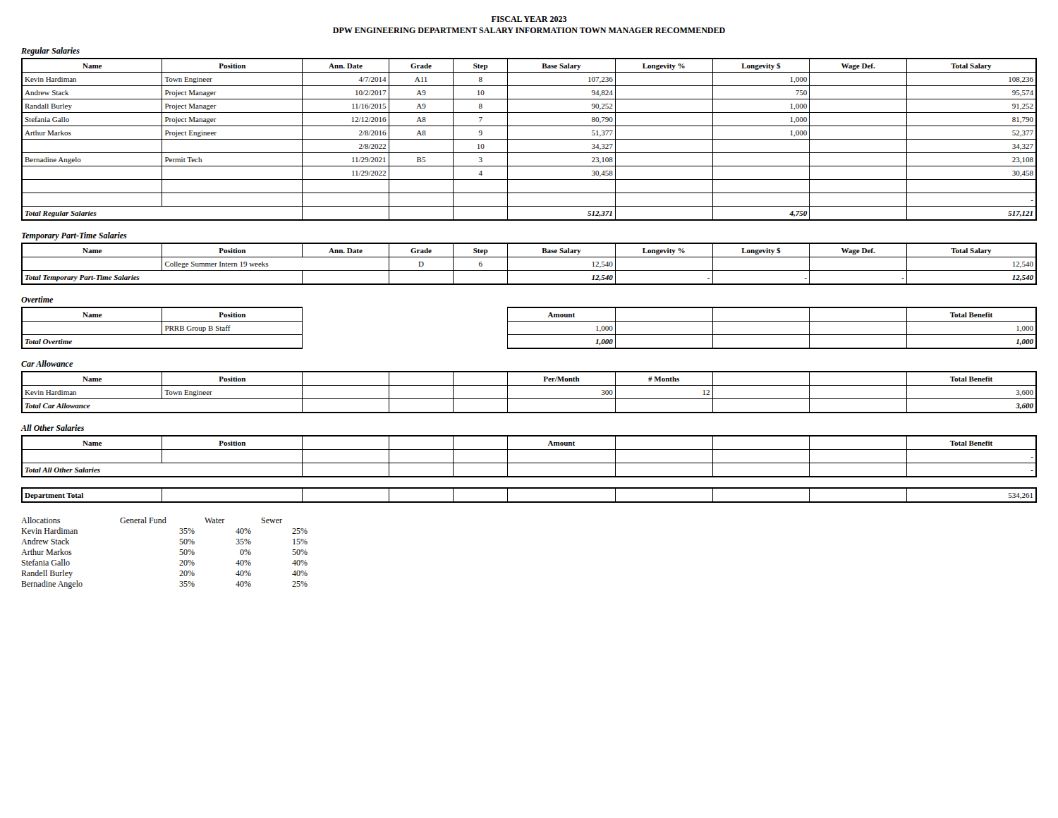FISCAL YEAR 2023
DPW ENGINEERING DEPARTMENT SALARY INFORMATION TOWN MANAGER RECOMMENDED
Regular Salaries
| Name | Position | Ann. Date | Grade | Step | Base Salary | Longevity % | Longevity $ | Wage Def. | Total Salary |
| --- | --- | --- | --- | --- | --- | --- | --- | --- | --- |
| Kevin Hardiman | Town Engineer | 4/7/2014 | A11 | 8 | 107,236 | | 1,000 | | 108,236 |
| Andrew Stack | Project Manager | 10/2/2017 | A9 | 10 | 94,824 | | 750 | | 95,574 |
| Randall Burley | Project Manager | 11/16/2015 | A9 | 8 | 90,252 | | 1,000 | | 91,252 |
| Stefania Gallo | Project Manager | 12/12/2016 | A8 | 7 | 80,790 | | 1,000 | | 81,790 |
| Arthur Markos | Project Engineer | 2/8/2016 | A8 | 9 | 51,377 | | 1,000 | | 52,377 |
| | | 2/8/2022 | | 10 | 34,327 | | | | 34,327 |
| Bernadine Angelo | Permit Tech | 11/29/2021 | B5 | 3 | 23,108 | | | | 23,108 |
| | | 11/29/2022 | | 4 | 30,458 | | | | 30,458 |
| | | | | | | | | | - |
| Total Regular Salaries | | | | 512,371 | | 4,750 | | 517,121 |
Temporary Part-Time Salaries
| Name | Position | Ann. Date | Grade | Step | Base Salary | Longevity % | Longevity $ | Wage Def. | Total Salary |
| --- | --- | --- | --- | --- | --- | --- | --- | --- | --- |
| | College Summer Intern 19 weeks | D | 6 | 12,540 | | | | 12,540 |
| Total Temporary Part-Time Salaries | | | | 12,540 | - | - | - | 12,540 |
Overtime
| Name | Position | | | | Amount | | | | Total Benefit |
| --- | --- | --- | --- | --- | --- | --- | --- | --- | --- |
| | PRRB Group B Staff | | | | 1,000 | | | | 1,000 |
| Total Overtime | | | | 1,000 | | | | 1,000 |
Car Allowance
| Name | Position | | | | Per/Month | # Months | | | Total Benefit |
| --- | --- | --- | --- | --- | --- | --- | --- | --- | --- |
| Kevin Hardiman | Town Engineer | | | | 300 | 12 | | | 3,600 |
| Total Car Allowance | | | | | | | | 3,600 |
All Other Salaries
| Name | Position | | | | Amount | | | | Total Benefit |
| --- | --- | --- | --- | --- | --- | --- | --- | --- | --- |
| | | | | | | | | | - |
| Total All Other Salaries | | | | | | | | - |
| Department Total | | | | | | | | | 534,261 |
| Allocations | General Fund | Water | Sewer |
| Kevin Hardiman | 35% | 40% | 25% |
| Andrew Stack | 50% | 35% | 15% |
| Arthur Markos | 50% | 0% | 50% |
| Stefania Gallo | 20% | 40% | 40% |
| Randell Burley | 20% | 40% | 40% |
| Bernadine Angelo | 35% | 40% | 25% |